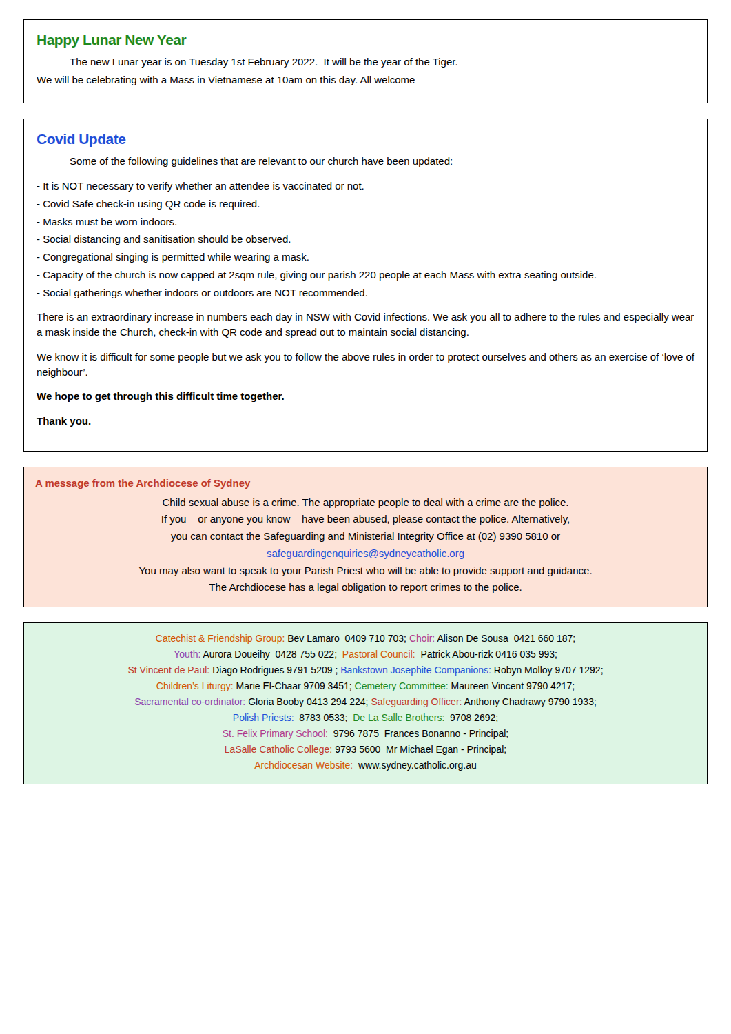Happy Lunar New Year
The new Lunar year is on Tuesday 1st February 2022. It will be the year of the Tiger.
We will be celebrating with a Mass in Vietnamese at 10am on this day. All welcome
Covid Update
Some of the following guidelines that are relevant to our church have been updated:
- It is NOT necessary to verify whether an attendee is vaccinated or not.
- Covid Safe check-in using QR code is required.
- Masks must be worn indoors.
- Social distancing and sanitisation should be observed.
- Congregational singing is permitted while wearing a mask.
- Capacity of the church is now capped at 2sqm rule, giving our parish 220 people at each Mass with extra seating outside.
- Social gatherings whether indoors or outdoors are NOT recommended.
There is an extraordinary increase in numbers each day in NSW with Covid infections. We ask you all to adhere to the rules and especially wear a mask inside the Church, check-in with QR code and spread out to maintain social distancing.
We know it is difficult for some people but we ask you to follow the above rules in order to protect ourselves and others as an exercise of ‘love of neighbour’.
We hope to get through this difficult time together.
Thank you.
A message from the Archdiocese of Sydney
Child sexual abuse is a crime. The appropriate people to deal with a crime are the police.
If you – or anyone you know – have been abused, please contact the police. Alternatively,
you can contact the Safeguarding and Ministerial Integrity Office at (02) 9390 5810 or
safeguardingenquiries@sydneycatholic.org
You may also want to speak to your Parish Priest who will be able to provide support and guidance.
The Archdiocese has a legal obligation to report crimes to the police.
Catechist & Friendship Group: Bev Lamaro 0409 710 703; Choir: Alison De Sousa 0421 660 187;
Youth: Aurora Doueihy 0428 755 022; Pastoral Council: Patrick Abou-rizk 0416 035 993;
St Vincent de Paul: Diago Rodrigues 9791 5209 ; Bankstown Josephite Companions: Robyn Molloy 9707 1292;
Children’s Liturgy: Marie El-Chaar 9709 3451; Cemetery Committee: Maureen Vincent 9790 4217;
Sacramental co-ordinator: Gloria Booby 0413 294 224; Safeguarding Officer: Anthony Chadrawy 9790 1933;
Polish Priests: 8783 0533; De La Salle Brothers: 9708 2692;
St. Felix Primary School: 9796 7875 Frances Bonanno - Principal;
LaSalle Catholic College: 9793 5600 Mr Michael Egan - Principal;
Archdiocesan Website: www.sydney.catholic.org.au